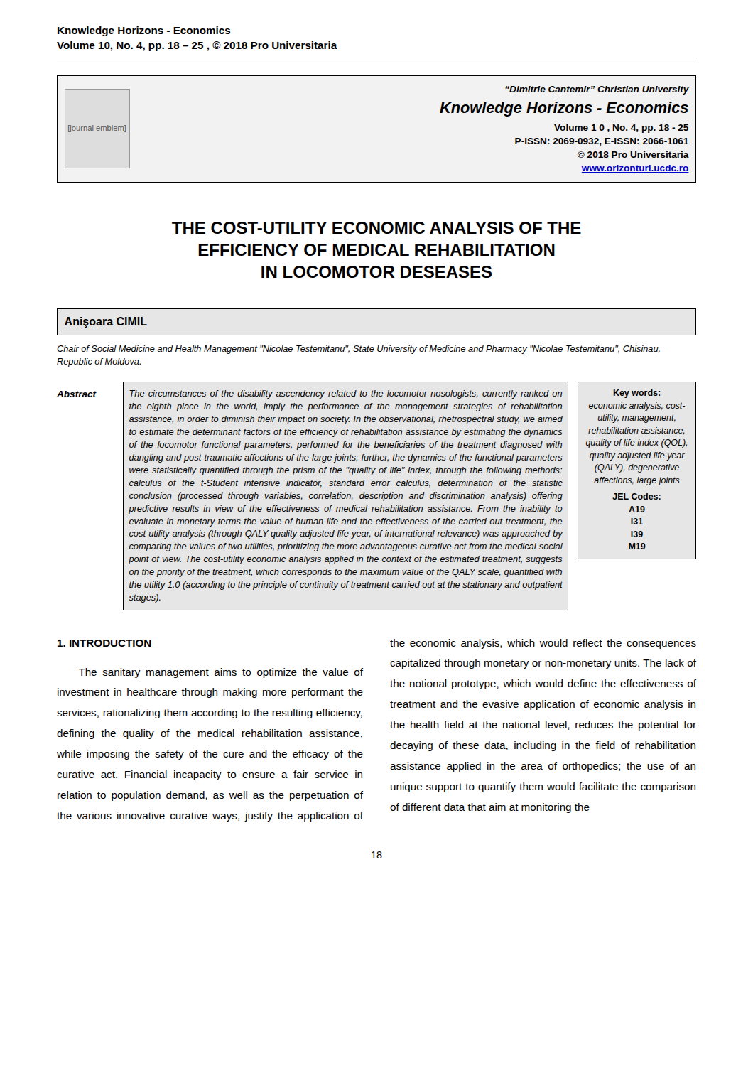Knowledge Horizons - Economics
Volume 10, No. 4, pp. 18 – 25 , © 2018 Pro Universitaria
[journal emblem]
“Dimitrie Cantemir” Christian University
Knowledge Horizons - Economics
Volume 1 0 , No. 4, pp. 18 - 25
P-ISSN: 2069-0932, E-ISSN: 2066-1061
© 2018 Pro Universitaria
www.orizonturi.ucdc.ro
THE COST-UTILITY ECONOMIC ANALYSIS OF THE
EFFICIENCY OF MEDICAL REHABILITATION
IN LOCOMOTOR DESEASES
Anişoara CIMIL
Chair of Social Medicine and Health Management "Nicolae Testemitanu", State University of Medicine and Pharmacy "Nicolae Testemitanu", Chisinau, Republic of Moldova.
Abstract
The circumstances of the disability ascendency related to the locomotor nosologists, currently ranked on the eighth place in the world, imply the performance of the management strategies of rehabilitation assistance, in order to diminish their impact on society. In the observational, rhetrospectral study, we aimed to estimate the determinant factors of the efficiency of rehabilitation assistance by estimating the dynamics of the locomotor functional parameters, performed for the beneficiaries of the treatment diagnosed with dangling and post-traumatic affections of the large joints; further, the dynamics of the functional parameters were statistically quantified through the prism of the "quality of life" index, through the following methods: calculus of the t-Student intensive indicator, standard error calculus, determination of the statistic conclusion (processed through variables, correlation, description and discrimination analysis) offering predictive results in view of the effectiveness of medical rehabilitation assistance. From the inability to evaluate in monetary terms the value of human life and the effectiveness of the carried out treatment, the cost-utility analysis (through QALY-quality adjusted life year, of international relevance) was approached by comparing the values of two utilities, prioritizing the more advantageous curative act from the medical-social point of view. The cost-utility economic analysis applied in the context of the estimated treatment, suggests on the priority of the treatment, which corresponds to the maximum value of the QALY scale, quantified with the utility 1.0 (according to the principle of continuity of treatment carried out at the stationary and outpatient stages).
Key words:
economic analysis, cost-utility, management, rehabilitation assistance, quality of life index (QOL), quality adjusted life year (QALY), degenerative affections, large joints
JEL Codes:
A19
I31
I39
M19
1. INTRODUCTION
The sanitary management aims to optimize the value of investment in healthcare through making more performant the services, rationalizing them according to the resulting efficiency, defining the quality of the medical rehabilitation assistance, while imposing the safety of the cure and the efficacy of the curative act. Financial incapacity to ensure a fair service in relation to population demand, as well as the perpetuation of the various innovative curative ways, justify the application of the economic analysis, which would reflect the consequences capitalized through monetary or non-monetary units. The lack of the notional prototype, which would define the effectiveness of treatment and the evasive application of economic analysis in the health field at the national level, reduces the potential for decaying of these data, including in the field of rehabilitation assistance applied in the area of orthopedics; the use of an unique support to quantify them would facilitate the comparison of different data that aim at monitoring the
18